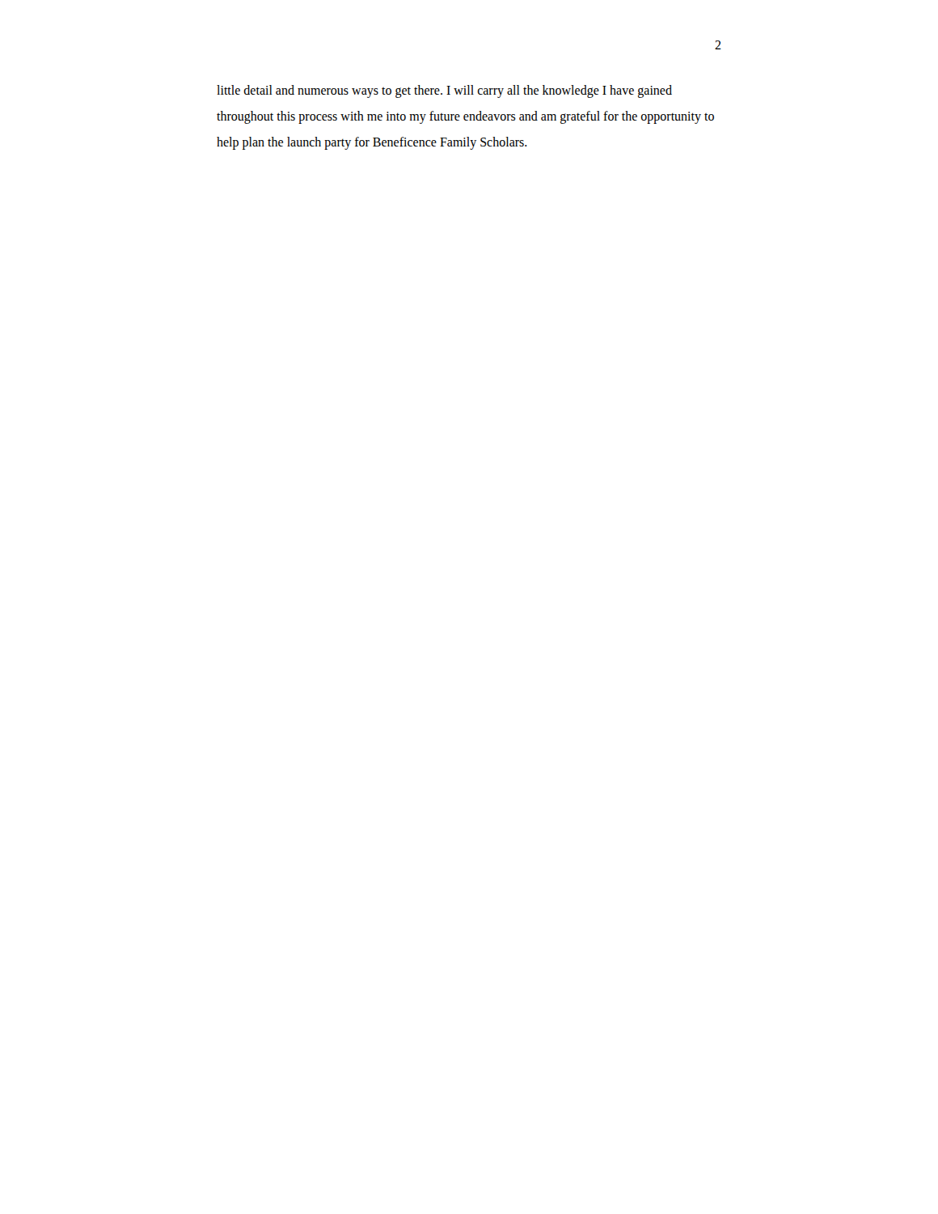2
little detail and numerous ways to get there. I will carry all the knowledge I have gained throughout this process with me into my future endeavors and am grateful for the opportunity to help plan the launch party for Beneficence Family Scholars.